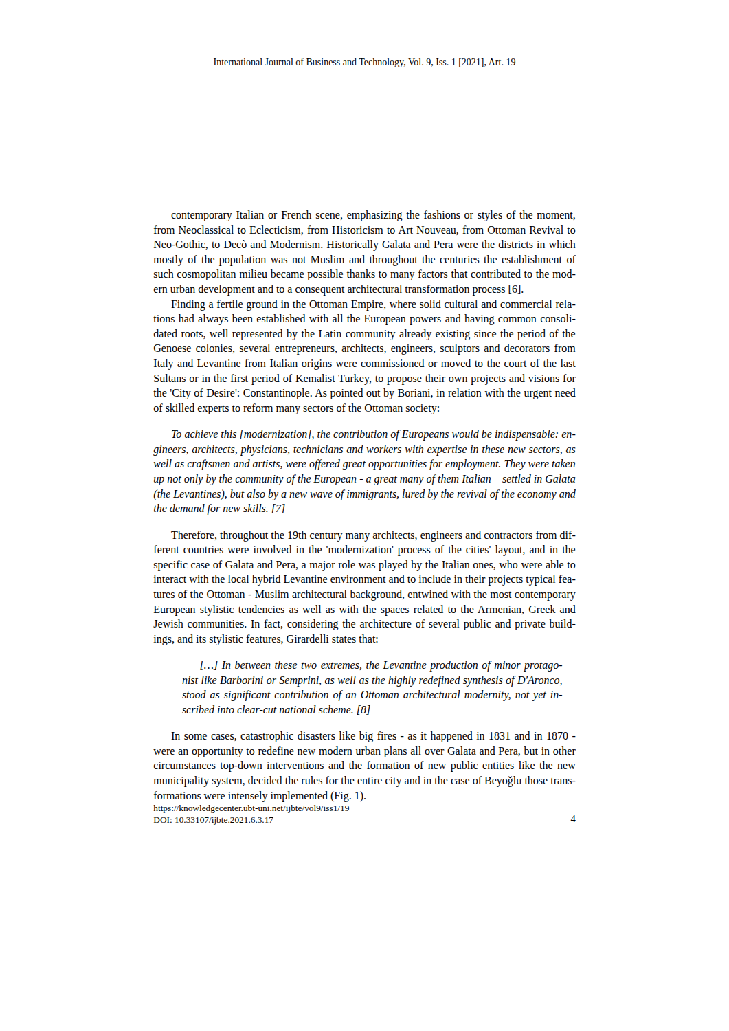International Journal of Business and Technology, Vol. 9, Iss. 1 [2021], Art. 19
contemporary Italian or French scene, emphasizing the fashions or styles of the moment, from Neoclassical to Eclecticism, from Historicism to Art Nouveau, from Ottoman Revival to Neo-Gothic, to Decò and Modernism. Historically Galata and Pera were the districts in which mostly of the population was not Muslim and throughout the centuries the establishment of such cosmopolitan milieu became possible thanks to many factors that contributed to the modern urban development and to a consequent architectural transformation process [6].
Finding a fertile ground in the Ottoman Empire, where solid cultural and commercial relations had always been established with all the European powers and having common consolidated roots, well represented by the Latin community already existing since the period of the Genoese colonies, several entrepreneurs, architects, engineers, sculptors and decorators from Italy and Levantine from Italian origins were commissioned or moved to the court of the last Sultans or in the first period of Kemalist Turkey, to propose their own projects and visions for the 'City of Desire': Constantinople. As pointed out by Boriani, in relation with the urgent need of skilled experts to reform many sectors of the Ottoman society:
To achieve this [modernization], the contribution of Europeans would be indispensable: engineers, architects, physicians, technicians and workers with expertise in these new sectors, as well as craftsmen and artists, were offered great opportunities for employment. They were taken up not only by the community of the European - a great many of them Italian – settled in Galata (the Levantines), but also by a new wave of immigrants, lured by the revival of the economy and the demand for new skills. [7]
Therefore, throughout the 19th century many architects, engineers and contractors from different countries were involved in the 'modernization' process of the cities' layout, and in the specific case of Galata and Pera, a major role was played by the Italian ones, who were able to interact with the local hybrid Levantine environment and to include in their projects typical features of the Ottoman - Muslim architectural background, entwined with the most contemporary European stylistic tendencies as well as with the spaces related to the Armenian, Greek and Jewish communities. In fact, considering the architecture of several public and private buildings, and its stylistic features, Girardelli states that:
[…] In between these two extremes, the Levantine production of minor protagonist like Barborini or Semprini, as well as the highly redefined synthesis of D'Aronco, stood as significant contribution of an Ottoman architectural modernity, not yet inscribed into clear-cut national scheme. [8]
In some cases, catastrophic disasters like big fires - as it happened in 1831 and in 1870 - were an opportunity to redefine new modern urban plans all over Galata and Pera, but in other circumstances top-down interventions and the formation of new public entities like the new municipality system, decided the rules for the entire city and in the case of Beyoğlu those transformations were intensely implemented (Fig. 1).
https://knowledgecenter.ubt-uni.net/ijbte/vol9/iss1/19
DOI: 10.33107/ijbte.2021.6.3.17
4